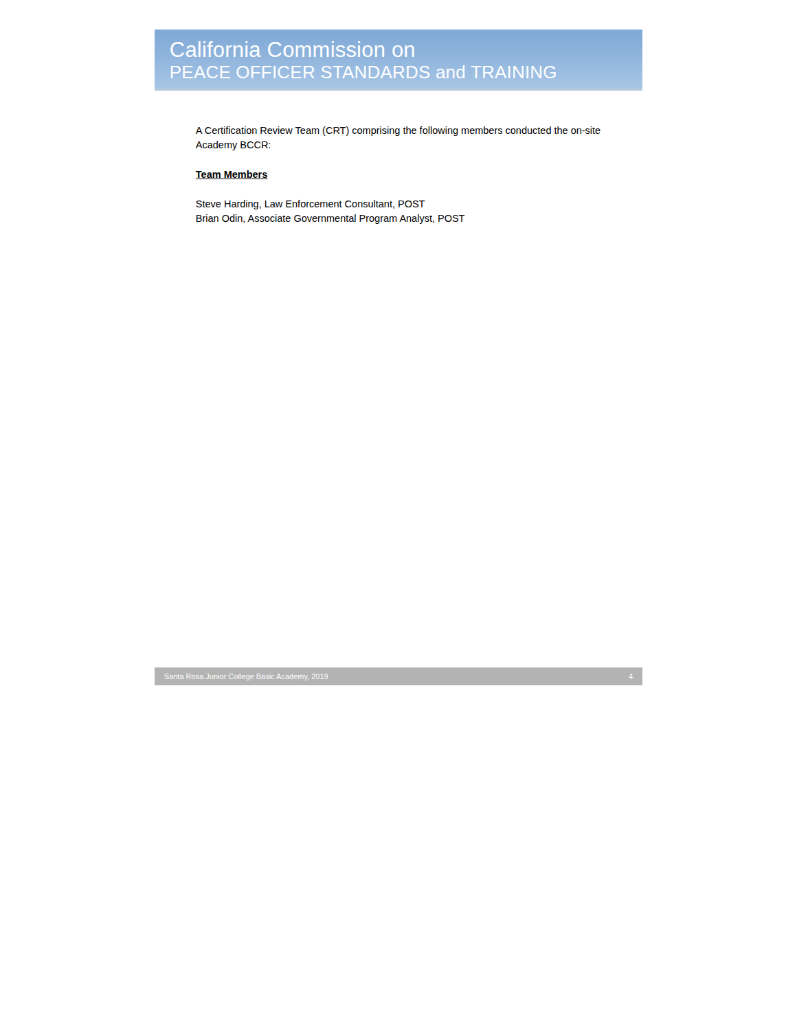California Commission on
PEACE OFFICER STANDARDS and TRAINING
A Certification Review Team (CRT) comprising the following members conducted the on-site Academy BCCR:
Team Members
Steve Harding, Law Enforcement Consultant, POST
Brian Odin, Associate Governmental Program Analyst, POST
Santa Rosa Junior College Basic Academy, 2019 4